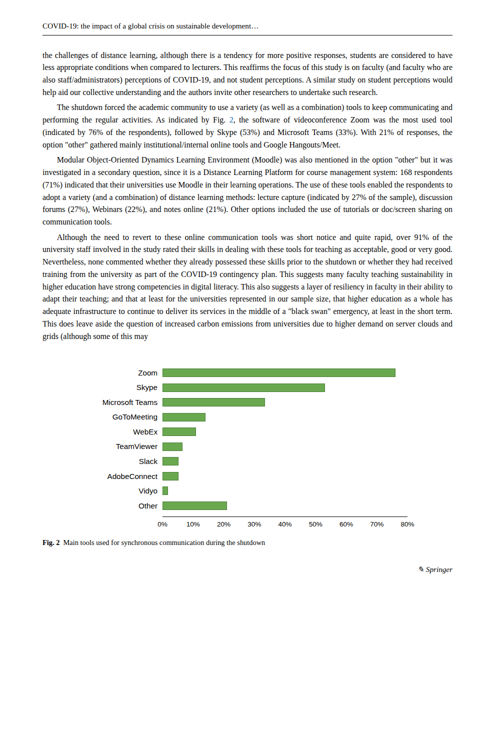COVID-19: the impact of a global crisis on sustainable development…
the challenges of distance learning, although there is a tendency for more positive responses, students are considered to have less appropriate conditions when compared to lecturers. This reaffirms the focus of this study is on faculty (and faculty who are also staff/administrators) perceptions of COVID-19, and not student perceptions. A similar study on student perceptions would help aid our collective understanding and the authors invite other researchers to undertake such research.
The shutdown forced the academic community to use a variety (as well as a combination) tools to keep communicating and performing the regular activities. As indicated by Fig. 2, the software of videoconference Zoom was the most used tool (indicated by 76% of the respondents), followed by Skype (53%) and Microsoft Teams (33%). With 21% of responses, the option "other" gathered mainly institutional/internal online tools and Google Hangouts/Meet.
Modular Object-Oriented Dynamics Learning Environment (Moodle) was also mentioned in the option "other" but it was investigated in a secondary question, since it is a Distance Learning Platform for course management system: 168 respondents (71%) indicated that their universities use Moodle in their learning operations. The use of these tools enabled the respondents to adopt a variety (and a combination) of distance learning methods: lecture capture (indicated by 27% of the sample), discussion forums (27%), Webinars (22%), and notes online (21%). Other options included the use of tutorials or doc/screen sharing on communication tools.
Although the need to revert to these online communication tools was short notice and quite rapid, over 91% of the university staff involved in the study rated their skills in dealing with these tools for teaching as acceptable, good or very good. Nevertheless, none commented whether they already possessed these skills prior to the shutdown or whether they had received training from the university as part of the COVID-19 contingency plan. This suggests many faculty teaching sustainability in higher education have strong competencies in digital literacy. This also suggests a layer of resiliency in faculty in their ability to adapt their teaching; and that at least for the universities represented in our sample size, that higher education as a whole has adequate infrastructure to continue to deliver its services in the middle of a "black swan" emergency, at least in the short term. This does leave aside the question of increased carbon emissions from universities due to higher demand on server clouds and grids (although some of this may
Zoom
Skype
Microsoft Teams
GoToMeeting
WebEx
TeamViewer
Slack
AdobeConnect
Vidyo
Other
0% 10% 20% 30% 40% 50% 60% 70% 80%
Fig. 2 Main tools used for synchronous communication during the shutdown
✎ Springer